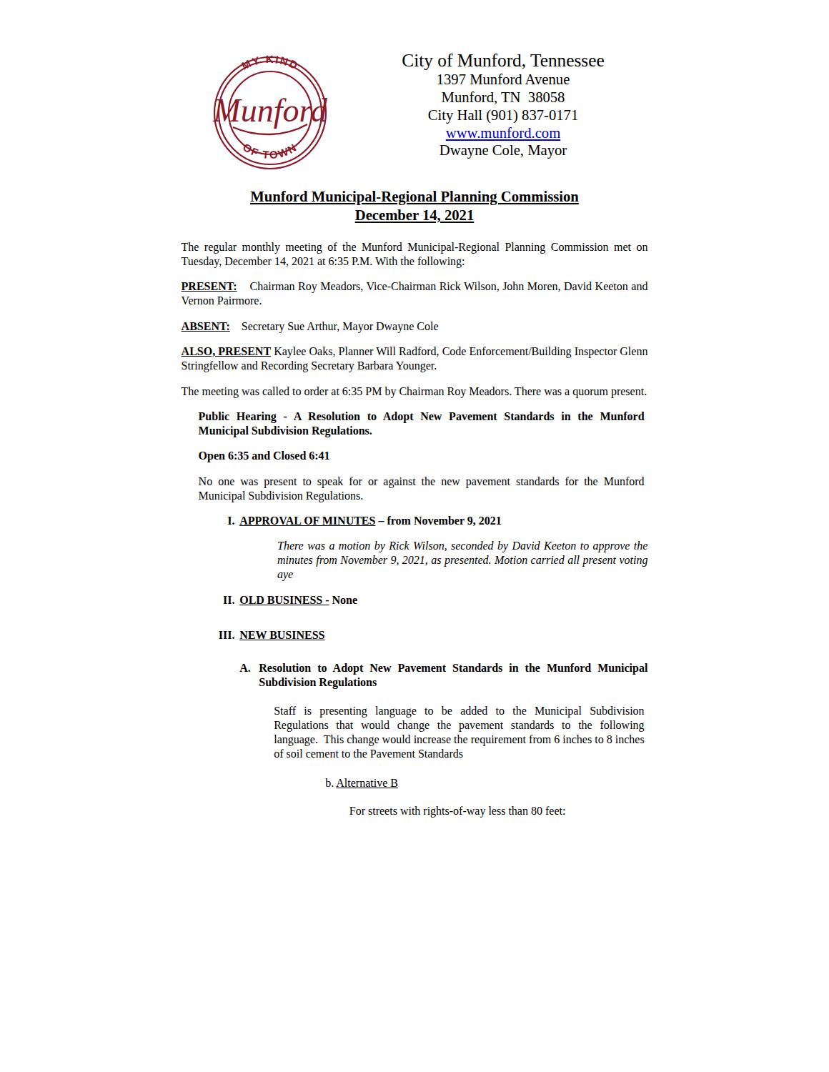MY KIND OF TOWN Munford
City of Munford, Tennessee
1397 Munford Avenue
Munford, TN 38058
City Hall (901) 837-0171
www.munford.com
Dwayne Cole, Mayor
Munford Municipal-Regional Planning Commission
December 14, 2021
The regular monthly meeting of the Munford Municipal-Regional Planning Commission met on Tuesday, December 14, 2021 at 6:35 P.M. With the following:
PRESENT: Chairman Roy Meadors, Vice-Chairman Rick Wilson, John Moren, David Keeton and Vernon Pairmore.
ABSENT: Secretary Sue Arthur, Mayor Dwayne Cole
ALSO, PRESENT Kaylee Oaks, Planner Will Radford, Code Enforcement/Building Inspector Glenn Stringfellow and Recording Secretary Barbara Younger.
The meeting was called to order at 6:35 PM by Chairman Roy Meadors. There was a quorum present.
Public Hearing - A Resolution to Adopt New Pavement Standards in the Munford Municipal Subdivision Regulations.
Open 6:35 and Closed 6:41
No one was present to speak for or against the new pavement standards for the Munford Municipal Subdivision Regulations.
I. APPROVAL OF MINUTES – from November 9, 2021
There was a motion by Rick Wilson, seconded by David Keeton to approve the minutes from November 9, 2021, as presented. Motion carried all present voting aye
II. OLD BUSINESS - None
III. NEW BUSINESS
A. Resolution to Adopt New Pavement Standards in the Munford Municipal Subdivision Regulations
Staff is presenting language to be added to the Municipal Subdivision Regulations that would change the pavement standards to the following language. This change would increase the requirement from 6 inches to 8 inches of soil cement to the Pavement Standards
b. Alternative B
For streets with rights-of-way less than 80 feet: